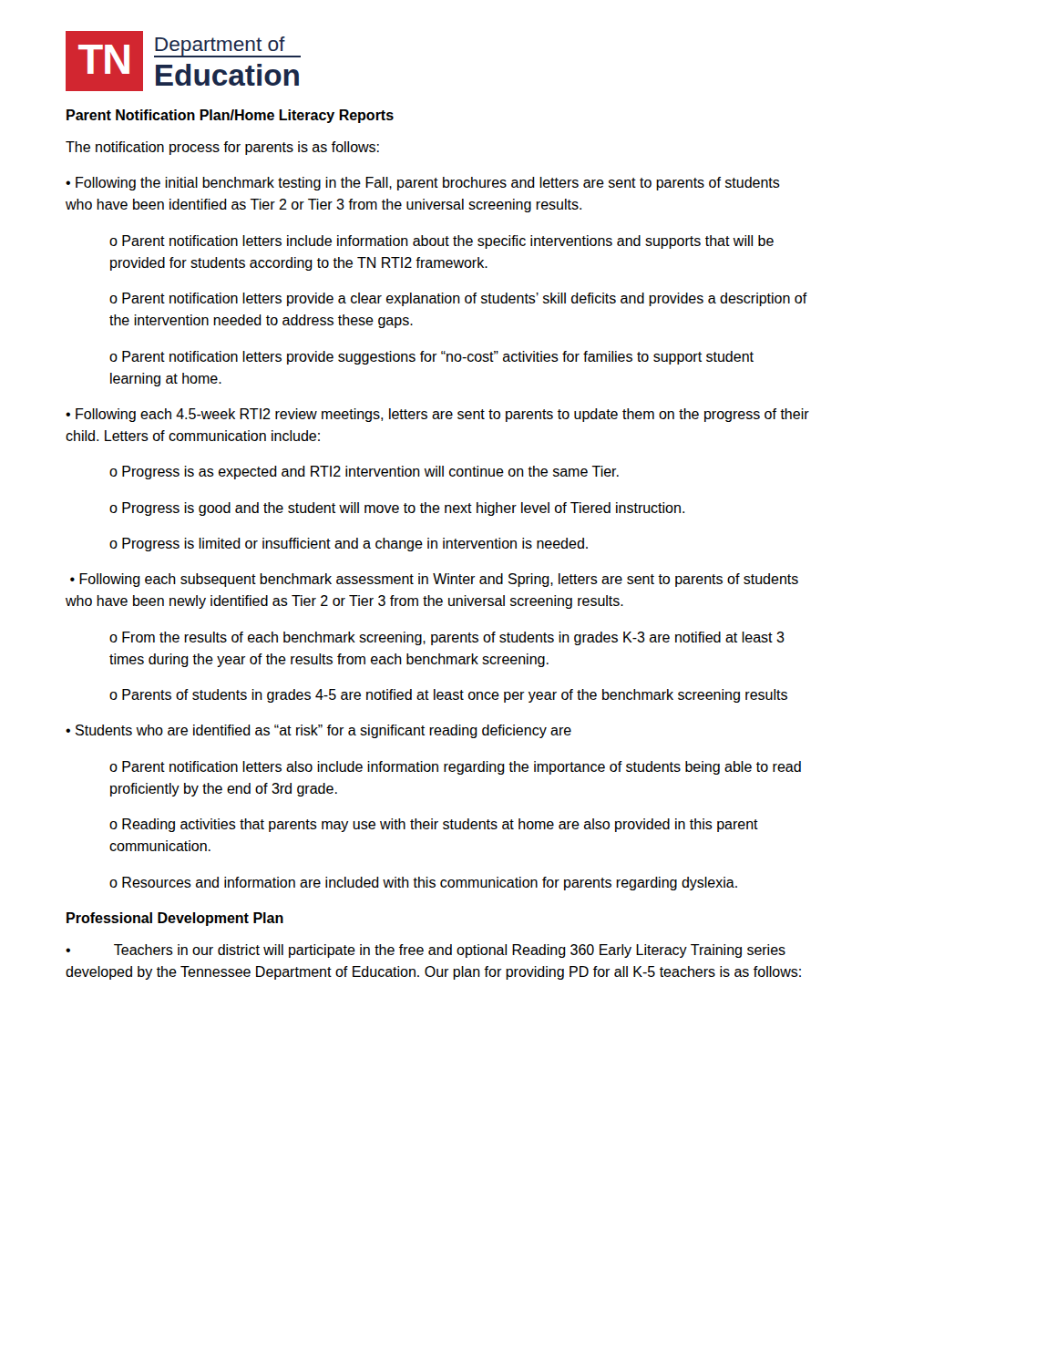TN
Department of
Education
Parent Notification Plan/Home Literacy Reports
The notification process for parents is as follows:
• Following the initial benchmark testing in the Fall, parent brochures and letters are sent to parents of students who have been identified as Tier 2 or Tier 3 from the universal screening results.
o Parent notification letters include information about the specific interventions and supports that will be provided for students according to the TN RTI2 framework.
o Parent notification letters provide a clear explanation of students’ skill deficits and provides a description of the intervention needed to address these gaps.
o Parent notification letters provide suggestions for “no-cost” activities for families to support student learning at home.
• Following each 4.5-week RTI2 review meetings, letters are sent to parents to update them on the progress of their child. Letters of communication include:
o Progress is as expected and RTI2 intervention will continue on the same Tier.
o Progress is good and the student will move to the next higher level of Tiered instruction.
o Progress is limited or insufficient and a change in intervention is needed.
• Following each subsequent benchmark assessment in Winter and Spring, letters are sent to parents of students who have been newly identified as Tier 2 or Tier 3 from the universal screening results.
o From the results of each benchmark screening, parents of students in grades K-3 are notified at least 3 times during the year of the results from each benchmark screening.
o Parents of students in grades 4-5 are notified at least once per year of the benchmark screening results
• Students who are identified as “at risk” for a significant reading deficiency are
o Parent notification letters also include information regarding the importance of students being able to read proficiently by the end of 3rd grade.
o Reading activities that parents may use with their students at home are also provided in this parent communication.
o Resources and information are included with this communication for parents regarding dyslexia.
Professional Development Plan
•Teachers in our district will participate in the free and optional Reading 360 Early Literacy Training series developed by the Tennessee Department of Education. Our plan for providing PD for all K-5 teachers is as follows: